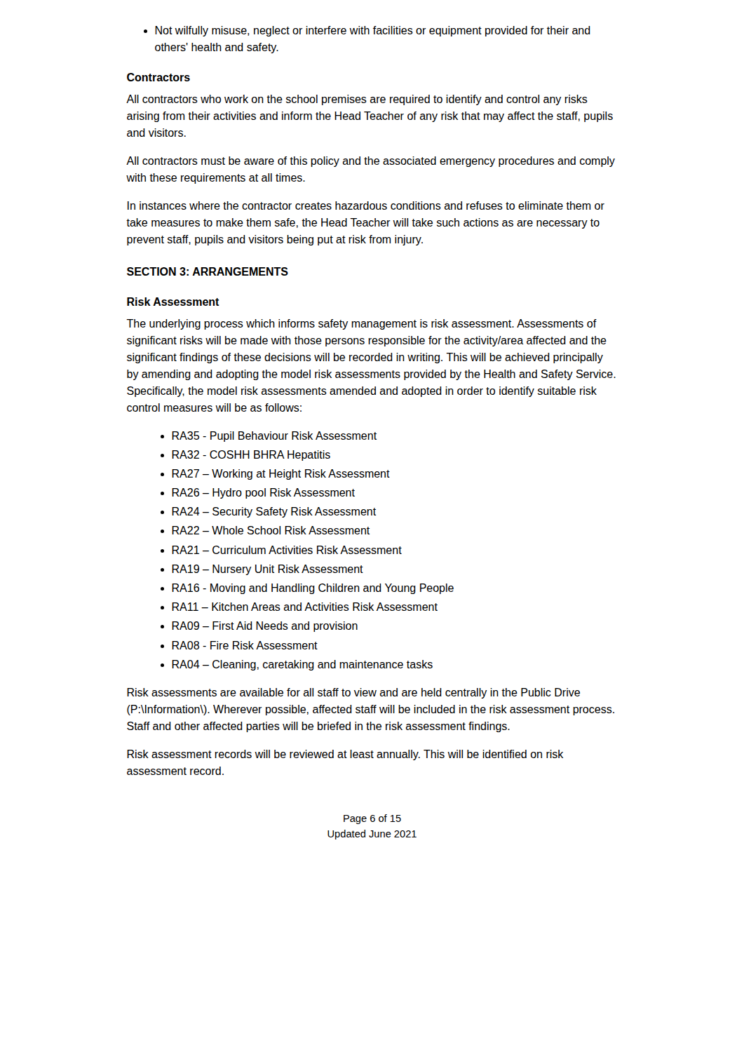Not wilfully misuse, neglect or interfere with facilities or equipment provided for their and others' health and safety.
Contractors
All contractors who work on the school premises are required to identify and control any risks arising from their activities and inform the Head Teacher of any risk that may affect the staff, pupils and visitors.
All contractors must be aware of this policy and the associated emergency procedures and comply with these requirements at all times.
In instances where the contractor creates hazardous conditions and refuses to eliminate them or take measures to make them safe, the Head Teacher will take such actions as are necessary to prevent staff, pupils and visitors being put at risk from injury.
SECTION 3: ARRANGEMENTS
Risk Assessment
The underlying process which informs safety management is risk assessment. Assessments of significant risks will be made with those persons responsible for the activity/area affected and the significant findings of these decisions will be recorded in writing. This will be achieved principally by amending and adopting the model risk assessments provided by the Health and Safety Service. Specifically, the model risk assessments amended and adopted in order to identify suitable risk control measures will be as follows:
RA35 - Pupil Behaviour Risk Assessment
RA32 - COSHH BHRA Hepatitis
RA27 – Working at Height Risk Assessment
RA26 – Hydro pool Risk Assessment
RA24 – Security Safety Risk Assessment
RA22 – Whole School Risk Assessment
RA21 – Curriculum Activities Risk Assessment
RA19 – Nursery Unit Risk Assessment
RA16 - Moving and Handling Children and Young People
RA11 – Kitchen Areas and Activities Risk Assessment
RA09 – First Aid Needs and provision
RA08 - Fire Risk Assessment
RA04 – Cleaning, caretaking and maintenance tasks
Risk assessments are available for all staff to view and are held centrally in the Public Drive (P:\Information\). Wherever possible, affected staff will be included in the risk assessment process. Staff and other affected parties will be briefed in the risk assessment findings.
Risk assessment records will be reviewed at least annually. This will be identified on risk assessment record.
Page 6 of 15
Updated June 2021